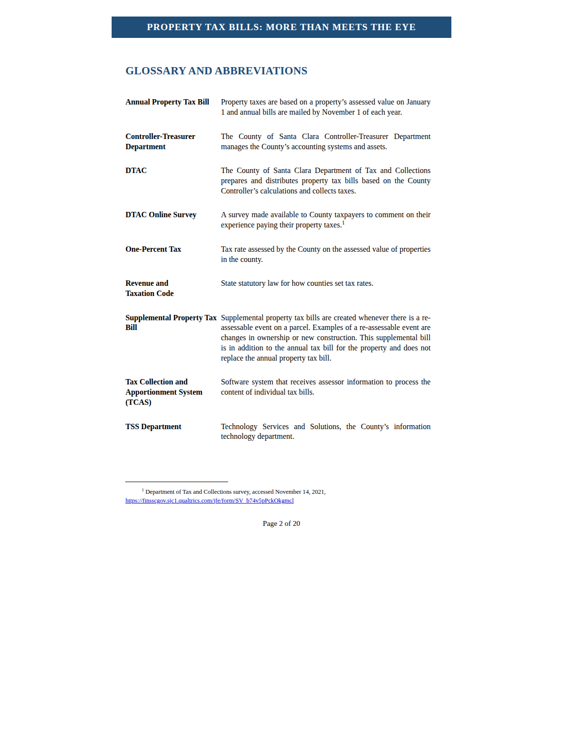PROPERTY TAX BILLS: MORE THAN MEETS THE EYE
GLOSSARY AND ABBREVIATIONS
| Annual Property Tax Bill | Property taxes are based on a property’s assessed value on January 1 and annual bills are mailed by November 1 of each year. |
| Controller-Treasurer Department | The County of Santa Clara Controller-Treasurer Department manages the County’s accounting systems and assets. |
| DTAC | The County of Santa Clara Department of Tax and Collections prepares and distributes property tax bills based on the County Controller’s calculations and collects taxes. |
| DTAC Online Survey | A survey made available to County taxpayers to comment on their experience paying their property taxes. 1 |
| One-Percent Tax | Tax rate assessed by the County on the assessed value of properties in the county. |
| Revenue and Taxation Code | State statutory law for how counties set tax rates. |
| Supplemental Property Tax Bill | Supplemental property tax bills are created whenever there is a re-assessable event on a parcel. Examples of a re-assessable event are changes in ownership or new construction. This supplemental bill is in addition to the annual tax bill for the property and does not replace the annual property tax bill. |
| Tax Collection and Apportionment System (TCAS) | Software system that receives assessor information to process the content of individual tax bills. |
| TSS Department | Technology Services and Solutions, the County’s information technology department. |
1 Department of Tax and Collections survey, accessed November 14, 2021,
https://finsscgov.sjc1.qualtrics.com/jfe/form/SV_b74v5pPckOkgmcl
Page 2 of 20